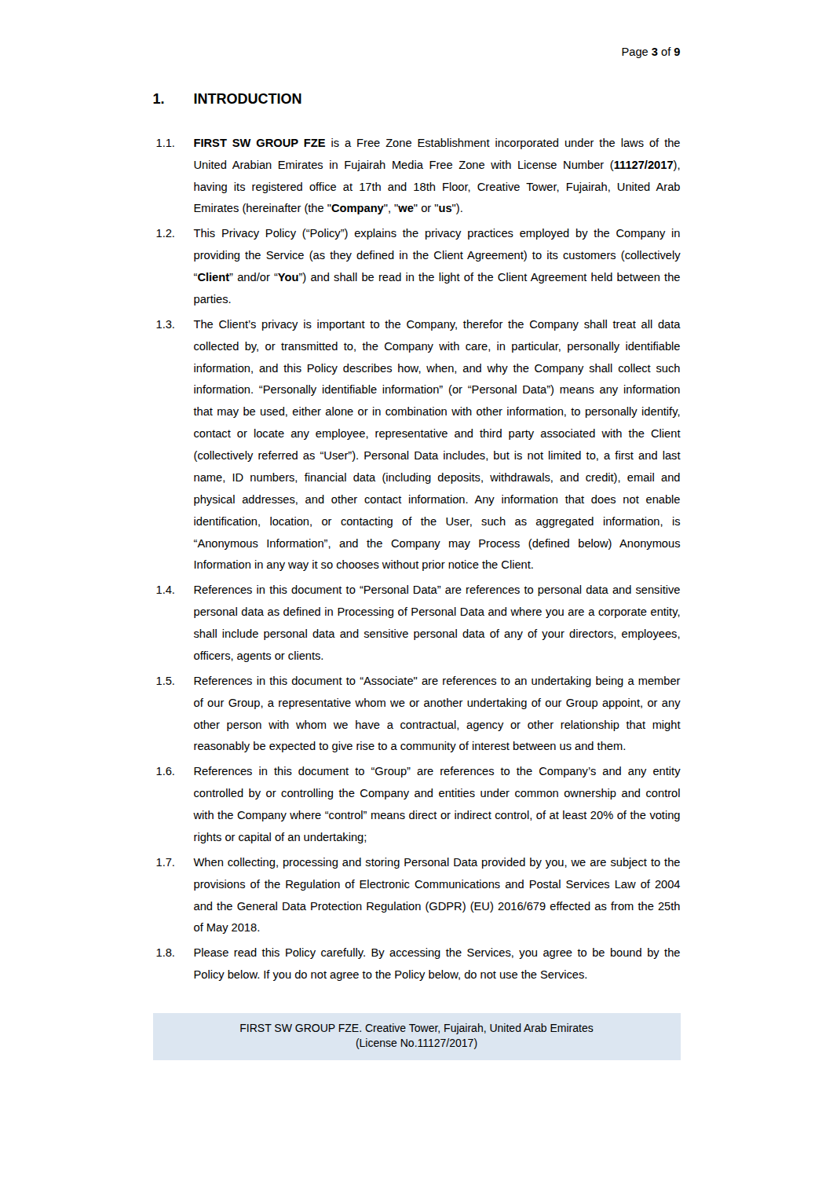Page 3 of 9
1. INTRODUCTION
1.1.
FIRST SW GROUP FZE is a Free Zone Establishment incorporated under the laws of the United Arabian Emirates in Fujairah Media Free Zone with License Number (11127/2017), having its registered office at 17th and 18th Floor, Creative Tower, Fujairah, United Arab Emirates (hereinafter (the "Company", "we" or "us").
1.2.
This Privacy Policy (“Policy”) explains the privacy practices employed by the Company in providing the Service (as they defined in the Client Agreement) to its customers (collectively “Client” and/or “You”) and shall be read in the light of the Client Agreement held between the parties.
1.3.
The Client’s privacy is important to the Company, therefor the Company shall treat all data collected by, or transmitted to, the Company with care, in particular, personally identifiable information, and this Policy describes how, when, and why the Company shall collect such information. “Personally identifiable information” (or “Personal Data”) means any information that may be used, either alone or in combination with other information, to personally identify, contact or locate any employee, representative and third party associated with the Client (collectively referred as “User”). Personal Data includes, but is not limited to, a first and last name, ID numbers, financial data (including deposits, withdrawals, and credit), email and physical addresses, and other contact information. Any information that does not enable identification, location, or contacting of the User, such as aggregated information, is “Anonymous Information”, and the Company may Process (defined below) Anonymous Information in any way it so chooses without prior notice the Client.
1.4.
References in this document to “Personal Data” are references to personal data and sensitive personal data as defined in Processing of Personal Data and where you are a corporate entity, shall include personal data and sensitive personal data of any of your directors, employees, officers, agents or clients.
1.5.
References in this document to “Associate" are references to an undertaking being a member of our Group, a representative whom we or another undertaking of our Group appoint, or any other person with whom we have a contractual, agency or other relationship that might reasonably be expected to give rise to a community of interest between us and them.
1.6.
References in this document to “Group” are references to the Company’s and any entity controlled by or controlling the Company and entities under common ownership and control with the Company where “control” means direct or indirect control, of at least 20% of the voting rights or capital of an undertaking;
1.7.
When collecting, processing and storing Personal Data provided by you, we are subject to the provisions of the Regulation of Electronic Communications and Postal Services Law of 2004 and the General Data Protection Regulation (GDPR) (EU) 2016/679 effected as from the 25th of May 2018.
1.8.
Please read this Policy carefully. By accessing the Services, you agree to be bound by the Policy below. If you do not agree to the Policy below, do not use the Services.
FIRST SW GROUP FZE. Creative Tower, Fujairah, United Arab Emirates
(License No.11127/2017)